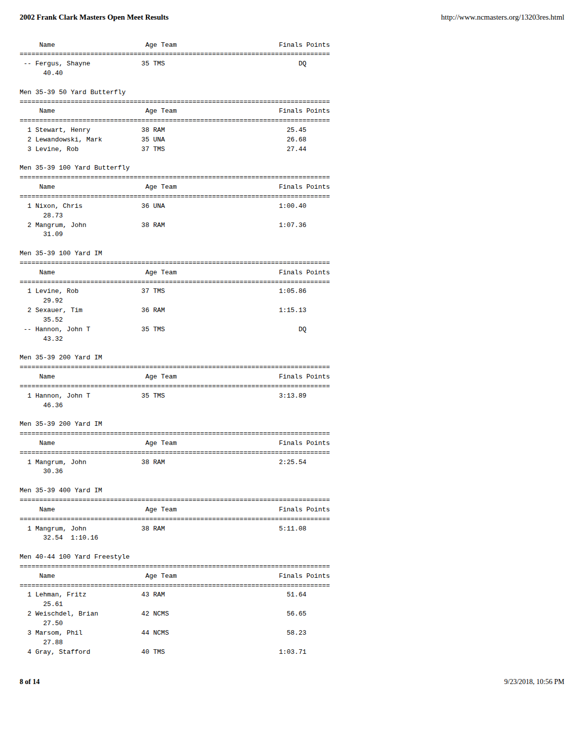2002 Frank Clark Masters Open Meet Results http://www.ncmasters.org/13203res.html
     Name                       Age Team                          Finals Points
===============================================================================
 -- Fergus, Shayne             35 TMS                                  DQ
      40.40

Men 35-39 50 Yard Butterfly
===============================================================================
     Name                       Age Team                          Finals Points
===============================================================================
  1 Stewart, Henry             38 RAM                               25.45
  2 Lewandowski, Mark          35 UNA                               26.68
  3 Levine, Rob                37 TMS                               27.44

Men 35-39 100 Yard Butterfly
===============================================================================
     Name                       Age Team                          Finals Points
===============================================================================
  1 Nixon, Chris               36 UNA                             1:00.40
      28.73
  2 Mangrum, John              38 RAM                             1:07.36
      31.09

Men 35-39 100 Yard IM
===============================================================================
     Name                       Age Team                          Finals Points
===============================================================================
  1 Levine, Rob                37 TMS                             1:05.86
      29.92
  2 Sexauer, Tim               36 RAM                             1:15.13
      35.52
 -- Hannon, John T             35 TMS                                  DQ
      43.32

Men 35-39 200 Yard IM
===============================================================================
     Name                       Age Team                          Finals Points
===============================================================================
  1 Hannon, John T             35 TMS                             3:13.89
      46.36

Men 35-39 200 Yard IM
===============================================================================
     Name                       Age Team                          Finals Points
===============================================================================
  1 Mangrum, John              38 RAM                             2:25.54
      30.36

Men 35-39 400 Yard IM
===============================================================================
     Name                       Age Team                          Finals Points
===============================================================================
  1 Mangrum, John              38 RAM                             5:11.08
      32.54  1:10.16

Men 40-44 100 Yard Freestyle
===============================================================================
     Name                       Age Team                          Finals Points
===============================================================================
  1 Lehman, Fritz              43 RAM                               51.64
      25.61
  2 Weischdel, Brian           42 NCMS                              56.65
      27.50
  3 Marsom, Phil               44 NCMS                              58.23
      27.88
  4 Gray, Stafford             40 TMS                             1:03.71
8 of 14 9/23/2018, 10:56 PM